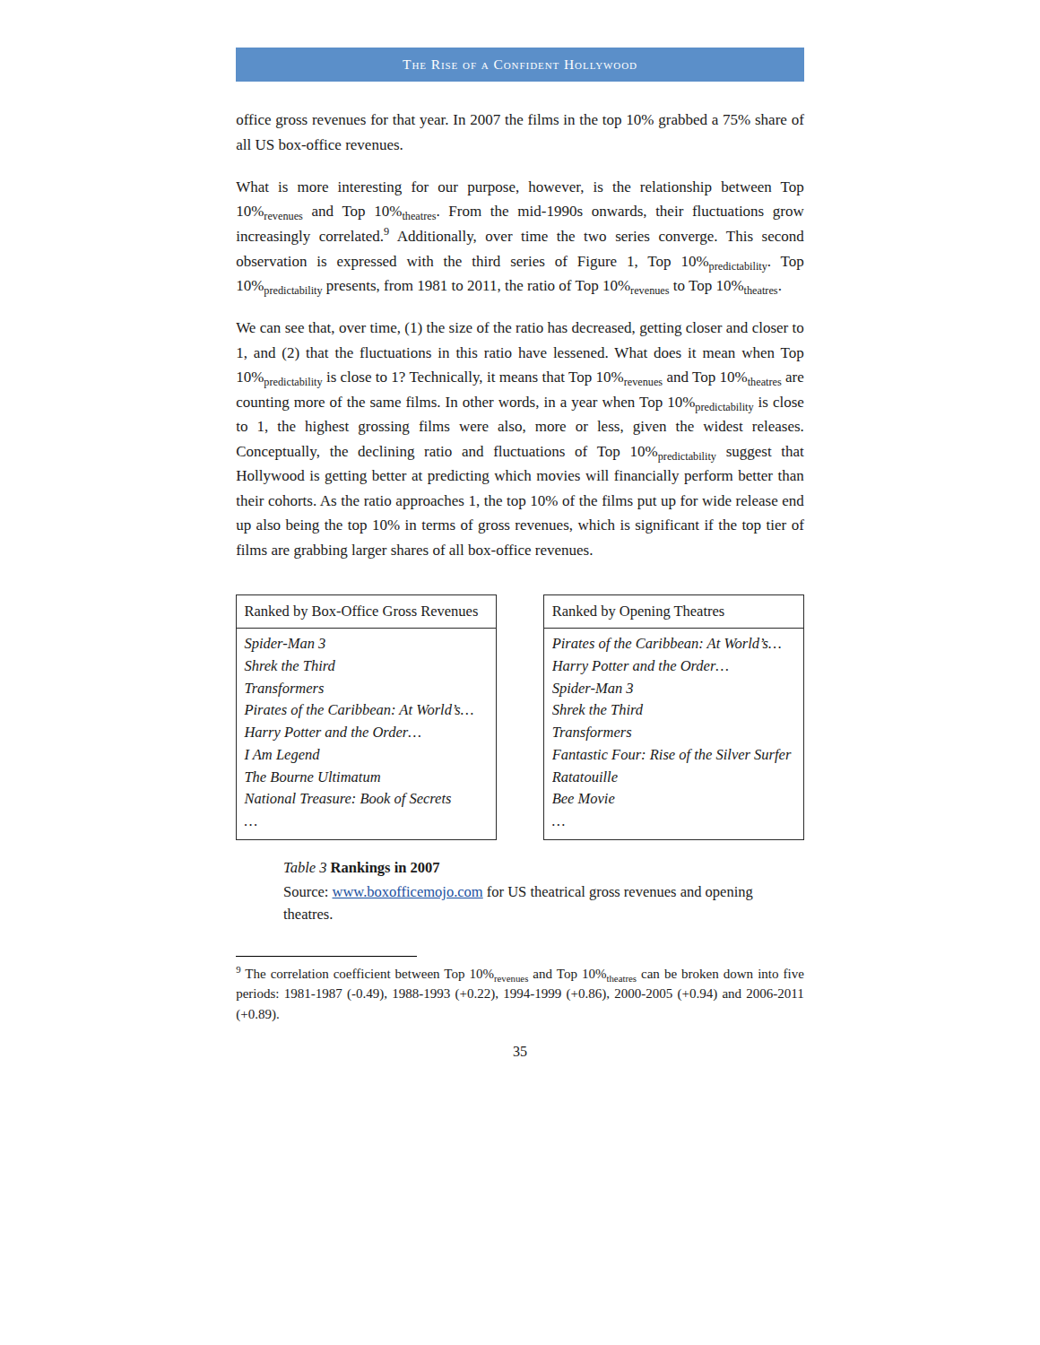The Rise of a Confident Hollywood
office gross revenues for that year. In 2007 the films in the top 10% grabbed a 75% share of all US box-office revenues.
What is more interesting for our purpose, however, is the relationship between Top 10%revenues and Top 10%theatres. From the mid-1990s onwards, their fluctuations grow increasingly correlated.9 Additionally, over time the two series converge. This second observation is expressed with the third series of Figure 1, Top 10%predictability. Top 10%predictability presents, from 1981 to 2011, the ratio of Top 10%revenues to Top 10%theatres.
We can see that, over time, (1) the size of the ratio has decreased, getting closer and closer to 1, and (2) that the fluctuations in this ratio have lessened. What does it mean when Top 10%predictability is close to 1? Technically, it means that Top 10%revenues and Top 10%theatres are counting more of the same films. In other words, in a year when Top 10%predictability is close to 1, the highest grossing films were also, more or less, given the widest releases. Conceptually, the declining ratio and fluctuations of Top 10%predictability suggest that Hollywood is getting better at predicting which movies will financially perform better than their cohorts. As the ratio approaches 1, the top 10% of the films put up for wide release end up also being the top 10% in terms of gross revenues, which is significant if the top tier of films are grabbing larger shares of all box-office revenues.
Ranked by Box-Office Gross Revenues
Spider-Man 3
Shrek the Third
Transformers
Pirates of the Caribbean: At World’s…
Harry Potter and the Order…
I Am Legend
The Bourne Ultimatum
National Treasure: Book of Secrets
…
Ranked by Opening Theatres
Pirates of the Caribbean: At World’s…
Harry Potter and the Order…
Spider-Man 3
Shrek the Third
Transformers
Fantastic Four: Rise of the Silver Surfer
Ratatouille
Bee Movie
…
Table 3 Rankings in 2007 Source: www.boxofficemojo.com for US theatrical gross revenues and opening theatres.
9 The correlation coefficient between Top 10%revenues and Top 10%theatres can be broken down into five periods: 1981-1987 (-0.49), 1988-1993 (+0.22), 1994-1999 (+0.86), 2000-2005 (+0.94) and 2006-2011 (+0.89).
35